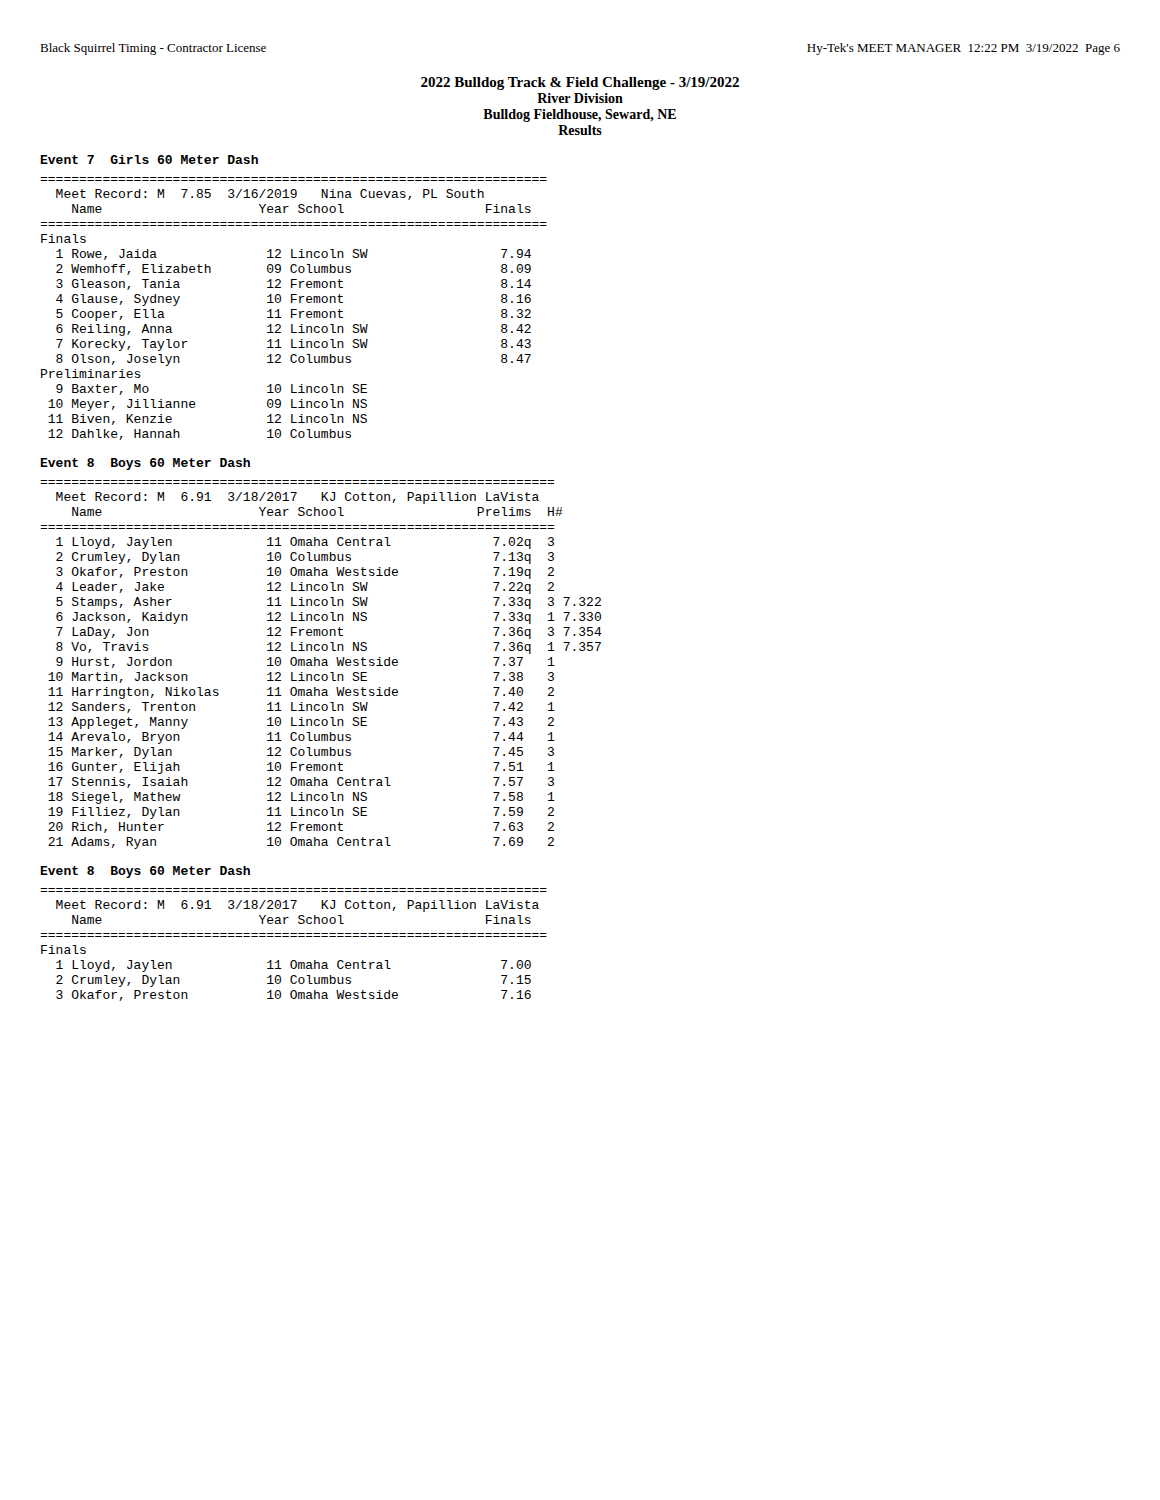Black Squirrel Timing - Contractor License Hy-Tek's MEET MANAGER 12:22 PM 3/19/2022 Page 6
2022 Bulldog Track & Field Challenge - 3/19/2022
River Division
Bulldog Fieldhouse, Seward, NE
Results
Event 7 Girls 60 Meter Dash
=================================================================
  Meet Record: M  7.85  3/16/2019   Nina Cuevas, PL South
    Name                    Year School                  Finals
=================================================================
Finals
  1 Rowe, Jaida              12 Lincoln SW                 7.94
  2 Wemhoff, Elizabeth       09 Columbus                   8.09
  3 Gleason, Tania           12 Fremont                    8.14
  4 Glause, Sydney           10 Fremont                    8.16
  5 Cooper, Ella             11 Fremont                    8.32
  6 Reiling, Anna            12 Lincoln SW                 8.42
  7 Korecky, Taylor          11 Lincoln SW                 8.43
  8 Olson, Joselyn           12 Columbus                   8.47
Preliminaries
  9 Baxter, Mo               10 Lincoln SE
 10 Meyer, Jillianne         09 Lincoln NS
 11 Biven, Kenzie            12 Lincoln NS
 12 Dahlke, Hannah           10 Columbus
Event 8 Boys 60 Meter Dash
==================================================================
  Meet Record: M  6.91  3/18/2017   KJ Cotton, Papillion LaVista
    Name                    Year School                 Prelims  H#
==================================================================
  1 Lloyd, Jaylen            11 Omaha Central             7.02q  3
  2 Crumley, Dylan           10 Columbus                  7.13q  3
  3 Okafor, Preston          10 Omaha Westside            7.19q  2
  4 Leader, Jake             12 Lincoln SW                7.22q  2
  5 Stamps, Asher            11 Lincoln SW                7.33q  3 7.322
  6 Jackson, Kaidyn          12 Lincoln NS                7.33q  1 7.330
  7 LaDay, Jon               12 Fremont                   7.36q  3 7.354
  8 Vo, Travis               12 Lincoln NS                7.36q  1 7.357
  9 Hurst, Jordon            10 Omaha Westside            7.37   1
 10 Martin, Jackson          12 Lincoln SE                7.38   3
 11 Harrington, Nikolas      11 Omaha Westside            7.40   2
 12 Sanders, Trenton         11 Lincoln SW                7.42   1
 13 Appleget, Manny          10 Lincoln SE                7.43   2
 14 Arevalo, Bryon           11 Columbus                  7.44   1
 15 Marker, Dylan            12 Columbus                  7.45   3
 16 Gunter, Elijah           10 Fremont                   7.51   1
 17 Stennis, Isaiah          12 Omaha Central             7.57   3
 18 Siegel, Mathew           12 Lincoln NS                7.58   1
 19 Filliez, Dylan           11 Lincoln SE                7.59   2
 20 Rich, Hunter             12 Fremont                   7.63   2
 21 Adams, Ryan              10 Omaha Central             7.69   2
Event 8 Boys 60 Meter Dash
=================================================================
  Meet Record: M  6.91  3/18/2017   KJ Cotton, Papillion LaVista
    Name                    Year School                  Finals
=================================================================
Finals
  1 Lloyd, Jaylen            11 Omaha Central              7.00
  2 Crumley, Dylan           10 Columbus                   7.15
  3 Okafor, Preston          10 Omaha Westside             7.16